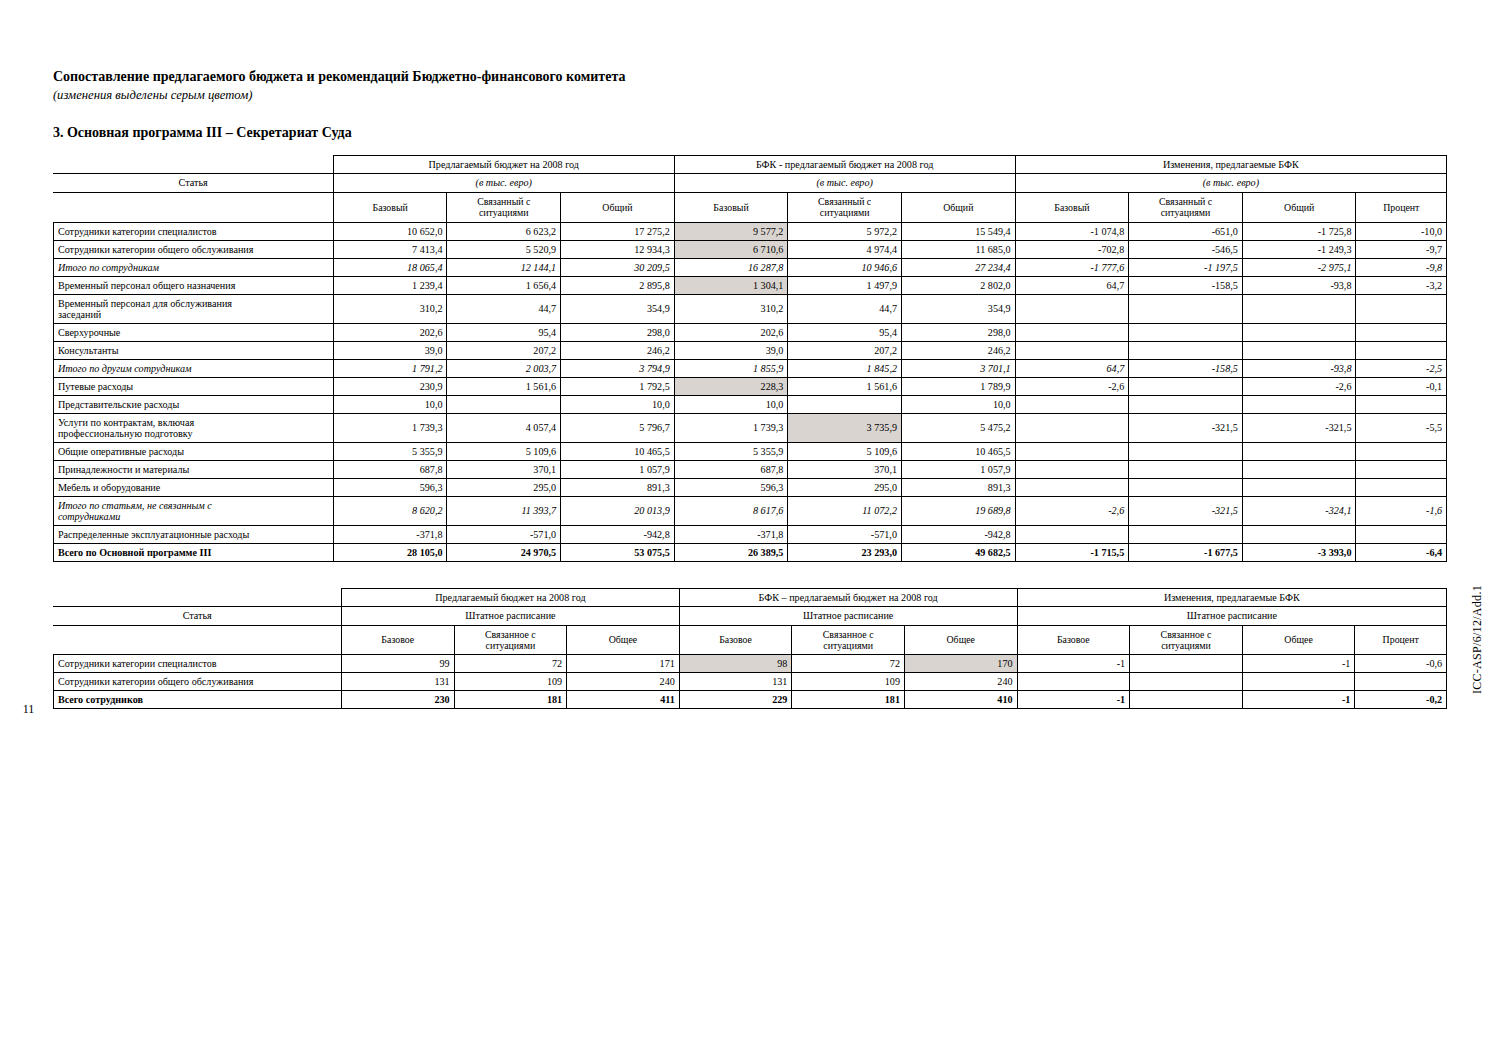Сопоставление предлагаемого бюджета и рекомендаций Бюджетно-финансового комитета
(изменения выделены серым цветом)
3. Основная программа III – Секретариат Суда
| | Предлагаемый бюджет на 2008 год | БФК - предлагаемый бюджет на 2008 год | Изменения, предлагаемые БФК |
| --- | --- | --- | --- |
| Статья | (в тыс. евро) | (в тыс. евро) | (в тыс. евро) |
| | Базовый | Связанный с ситуациями | Общий | Базовый | Связанный с ситуациями | Общий | Базовый | Связанный с ситуациями | Общий | Процент |
| Сотрудники категории специалистов | 10 652,0 | 6 623,2 | 17 275,2 | 9 577,2 | 5 972,2 | 15 549,4 | -1 074,8 | -651,0 | -1 725,8 | -10,0 |
| Сотрудники категории общего обслуживания | 7 413,4 | 5 520,9 | 12 934,3 | 6 710,6 | 4 974,4 | 11 685,0 | -702,8 | -546,5 | -1 249,3 | -9,7 |
| Итого по сотрудникам | 18 065,4 | 12 144,1 | 30 209,5 | 16 287,8 | 10 946,6 | 27 234,4 | -1 777,6 | -1 197,5 | -2 975,1 | -9,8 |
| Временный персонал общего назначения | 1 239,4 | 1 656,4 | 2 895,8 | 1 304,1 | 1 497,9 | 2 802,0 | 64,7 | -158,5 | -93,8 | -3,2 |
| Временный персонал для обслуживания заседаний | 310,2 | 44,7 | 354,9 | 310,2 | 44,7 | 354,9 | | | | |
| Сверхурочные | 202,6 | 95,4 | 298,0 | 202,6 | 95,4 | 298,0 | | | | |
| Консультанты | 39,0 | 207,2 | 246,2 | 39,0 | 207,2 | 246,2 | | | | |
| Итого по другим сотрудникам | 1 791,2 | 2 003,7 | 3 794,9 | 1 855,9 | 1 845,2 | 3 701,1 | 64,7 | -158,5 | -93,8 | -2,5 |
| Путевые расходы | 230,9 | 1 561,6 | 1 792,5 | 228,3 | 1 561,6 | 1 789,9 | -2,6 | | -2,6 | -0,1 |
| Представительские расходы | 10,0 | | 10,0 | 10,0 | | 10,0 | | | | |
| Услуги по контрактам, включая профессиональную подготовку | 1 739,3 | 4 057,4 | 5 796,7 | 1 739,3 | 3 735,9 | 5 475,2 | | -321,5 | -321,5 | -5,5 |
| Общие оперативные расходы | 5 355,9 | 5 109,6 | 10 465,5 | 5 355,9 | 5 109,6 | 10 465,5 | | | | |
| Принадлежности и материалы | 687,8 | 370,1 | 1 057,9 | 687,8 | 370,1 | 1 057,9 | | | | |
| Мебель и оборудование | 596,3 | 295,0 | 891,3 | 596,3 | 295,0 | 891,3 | | | | |
| Итого по статьям, не связанным с сотрудниками | 8 620,2 | 11 393,7 | 20 013,9 | 8 617,6 | 11 072,2 | 19 689,8 | -2,6 | -321,5 | -324,1 | -1,6 |
| Распределенные эксплуатационные расходы | -371,8 | -571,0 | -942,8 | -371,8 | -571,0 | -942,8 | | | | |
| Всего по Основной программе III | 28 105,0 | 24 970,5 | 53 075,5 | 26 389,5 | 23 293,0 | 49 682,5 | -1 715,5 | -1 677,5 | -3 393,0 | -6,4 |
| | Предлагаемый бюджет на 2008 год | БФК – предлагаемый бюджет на 2008 год | Изменения, предлагаемые БФК |
| --- | --- | --- | --- |
| Статья | Штатное расписание | Штатное расписание | Штатное расписание |
| | Базовое | Связанное с ситуациями | Общее | Базовое | Связанное с ситуациями | Общее | Базовое | Связанное с ситуациями | Общее | Процент |
| Сотрудники категории специалистов | 99 | 72 | 171 | 98 | 72 | 170 | -1 | | -1 | -0,6 |
| Сотрудники категории общего обслуживания | 131 | 109 | 240 | 131 | 109 | 240 | | | | |
| Всего сотрудников | 230 | 181 | 411 | 229 | 181 | 410 | -1 | | -1 | -0,2 |
11
ICC-ASP/6/12/Add.1